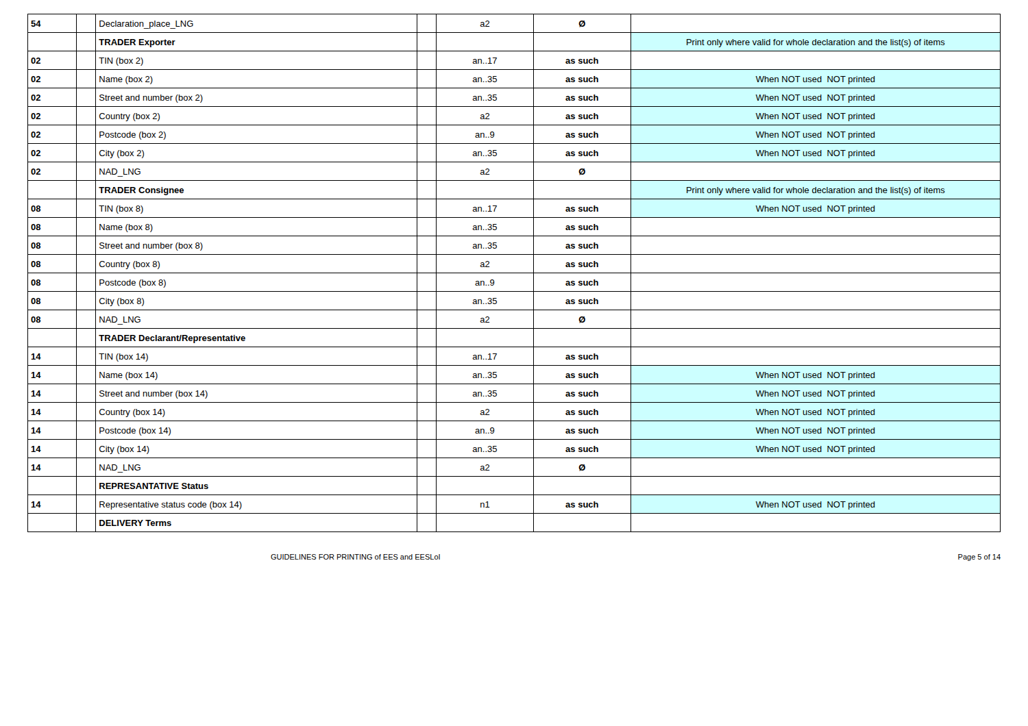| 54 | | Declaration_place_LNG | | a2 | Ø | |
| | | TRADER Exporter | | | | Print only where valid for whole declaration and the list(s) of items |
| 02 | | TIN (box 2) | | an..17 | as such | |
| 02 | | Name (box 2) | | an..35 | as such | When NOT used NOT printed |
| 02 | | Street and number (box 2) | | an..35 | as such | When NOT used NOT printed |
| 02 | | Country (box 2) | | a2 | as such | When NOT used NOT printed |
| 02 | | Postcode (box 2) | | an..9 | as such | When NOT used NOT printed |
| 02 | | City (box 2) | | an..35 | as such | When NOT used NOT printed |
| 02 | | NAD_LNG | | a2 | Ø | |
| | | TRADER Consignee | | | | Print only where valid for whole declaration and the list(s) of items |
| 08 | | TIN (box 8) | | an..17 | as such | When NOT used NOT printed |
| 08 | | Name (box 8) | | an..35 | as such | |
| 08 | | Street and number (box 8) | | an..35 | as such | |
| 08 | | Country (box 8) | | a2 | as such | |
| 08 | | Postcode (box 8) | | an..9 | as such | |
| 08 | | City (box 8) | | an..35 | as such | |
| 08 | | NAD_LNG | | a2 | Ø | |
| | | TRADER Declarant/Representative | | | | |
| 14 | | TIN (box 14) | | an..17 | as such | |
| 14 | | Name (box 14) | | an..35 | as such | When NOT used NOT printed |
| 14 | | Street and number (box 14) | | an..35 | as such | When NOT used NOT printed |
| 14 | | Country (box 14) | | a2 | as such | When NOT used NOT printed |
| 14 | | Postcode (box 14) | | an..9 | as such | When NOT used NOT printed |
| 14 | | City (box 14) | | an..35 | as such | When NOT used NOT printed |
| 14 | | NAD_LNG | | a2 | Ø | |
| | | REPRESANTATIVE Status | | | | |
| 14 | | Representative status code (box 14) | | n1 | as such | When NOT used NOT printed |
| | | DELIVERY Terms | | | | |
GUIDELINES FOR PRINTING of EES and EESLoI
Page 5 of 14